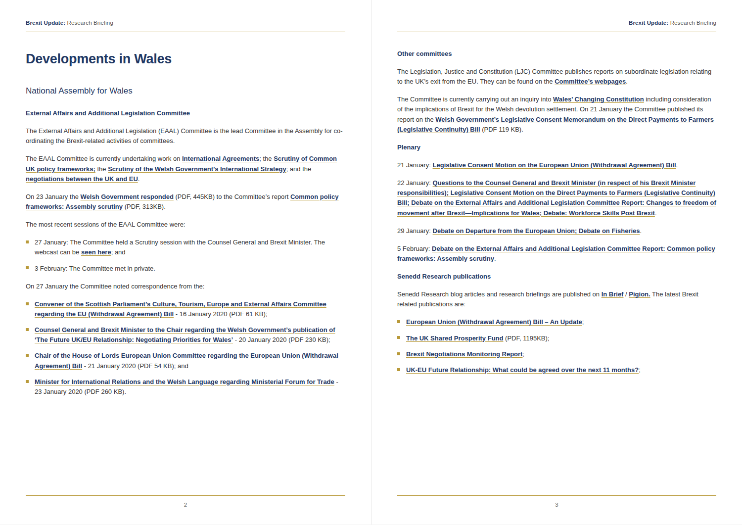Brexit Update: Research Briefing
Developments in Wales
National Assembly for Wales
External Affairs and Additional Legislation Committee
The External Affairs and Additional Legislation (EAAL) Committee is the lead Committee in the Assembly for co-ordinating the Brexit-related activities of committees.
The EAAL Committee is currently undertaking work on International Agreements; the Scrutiny of Common UK policy frameworks; the Scrutiny of the Welsh Government’s International Strategy; and the negotiations between the UK and EU.
On 23 January the Welsh Government responded (PDF, 445KB) to the Committee’s report Common policy frameworks: Assembly scrutiny (PDF, 313KB).
The most recent sessions of the EAAL Committee were:
27 January: The Committee held a Scrutiny session with the Counsel General and Brexit Minister. The webcast can be seen here; and
3 February: The Committee met in private.
On 27 January the Committee noted correspondence from the:
Convener of the Scottish Parliament’s Culture, Tourism, Europe and External Affairs Committee regarding the EU (Withdrawal Agreement) Bill - 16 January 2020 (PDF 61 KB);
Counsel General and Brexit Minister to the Chair regarding the Welsh Government’s publication of ‘The Future UK/EU Relationship: Negotiating Priorities for Wales’ - 20 January 2020 (PDF 230 KB);
Chair of the House of Lords European Union Committee regarding the European Union (Withdrawal Agreement) Bill - 21 January 2020 (PDF 54 KB); and
Minister for International Relations and the Welsh Language regarding Ministerial Forum for Trade - 23 January 2020 (PDF 260 KB).
2
Brexit Update: Research Briefing
Other committees
The Legislation, Justice and Constitution (LJC) Committee publishes reports on subordinate legislation relating to the UK’s exit from the EU. They can be found on the Committee’s webpages.
The Committee is currently carrying out an inquiry into Wales’ Changing Constitution including consideration of the implications of Brexit for the Welsh devolution settlement. On 21 January the Committee published its report on the Welsh Government’s Legislative Consent Memorandum on the Direct Payments to Farmers (Legislative Continuity) Bill (PDF 119 KB).
Plenary
21 January: Legislative Consent Motion on the European Union (Withdrawal Agreement) Bill.
22 January: Questions to the Counsel General and Brexit Minister (in respect of his Brexit Minister responsibilities); Legislative Consent Motion on the Direct Payments to Farmers (Legislative Continuity) Bill; Debate on the External Affairs and Additional Legislation Committee Report: Changes to freedom of movement after Brexit—Implications for Wales; Debate: Workforce Skills Post Brexit.
29 January: Debate on Departure from the European Union; Debate on Fisheries.
5 February: Debate on the External Affairs and Additional Legislation Committee Report: Common policy frameworks: Assembly scrutiny.
Senedd Research publications
Senedd Research blog articles and research briefings are published on In Brief / Pigion. The latest Brexit related publications are:
European Union (Withdrawal Agreement) Bill – An Update;
The UK Shared Prosperity Fund (PDF, 1195KB);
Brexit Negotiations Monitoring Report;
UK-EU Future Relationship: What could be agreed over the next 11 months?;
3